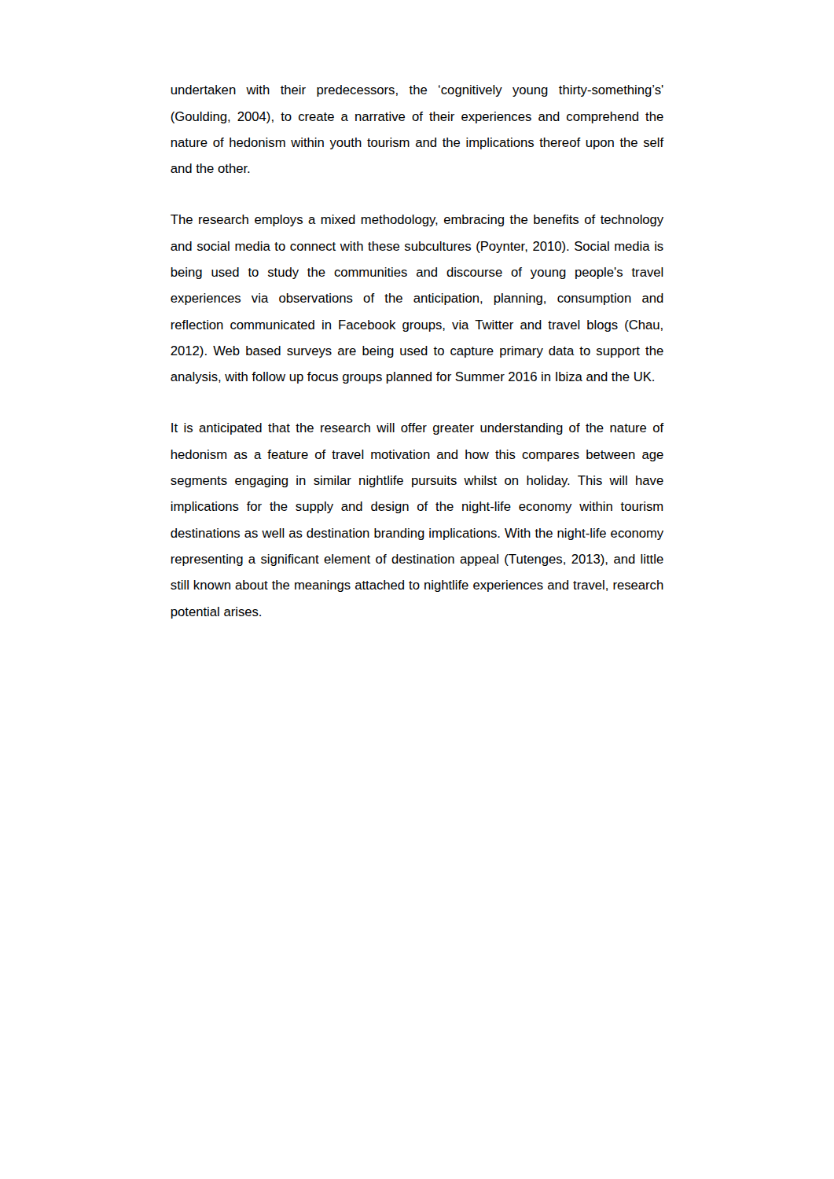undertaken with their predecessors, the ‘cognitively young thirty-something’s' (Goulding, 2004), to create a narrative of their experiences and comprehend the nature of hedonism within youth tourism and the implications thereof upon the self and the other.
The research employs a mixed methodology, embracing the benefits of technology and social media to connect with these subcultures (Poynter, 2010). Social media is being used to study the communities and discourse of young people's travel experiences via observations of the anticipation, planning, consumption and reflection communicated in Facebook groups, via Twitter and travel blogs (Chau, 2012). Web based surveys are being used to capture primary data to support the analysis, with follow up focus groups planned for Summer 2016 in Ibiza and the UK.
It is anticipated that the research will offer greater understanding of the nature of hedonism as a feature of travel motivation and how this compares between age segments engaging in similar nightlife pursuits whilst on holiday. This will have implications for the supply and design of the night-life economy within tourism destinations as well as destination branding implications. With the night-life economy representing a significant element of destination appeal (Tutenges, 2013), and little still known about the meanings attached to nightlife experiences and travel, research potential arises.